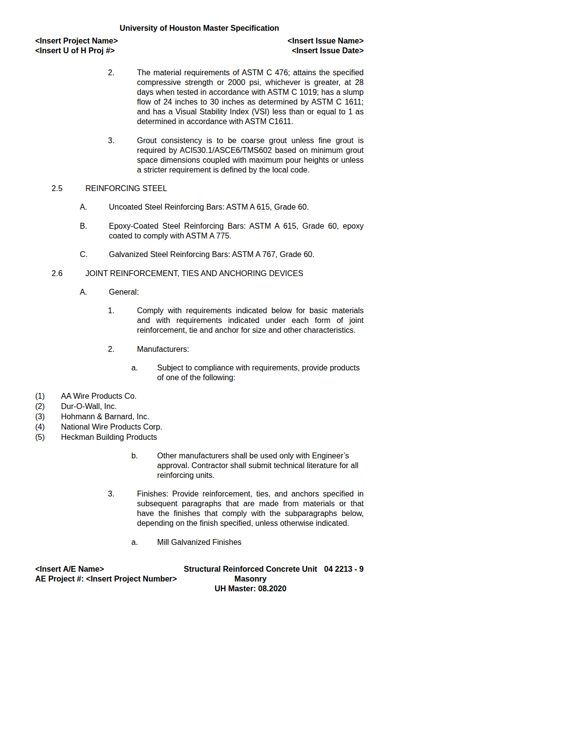University of Houston Master Specification
<Insert Project Name>
<Insert Issue Name>
<Insert U of H Proj #>
<Insert Issue Date>
2.
The material requirements of ASTM C 476; attains the specified compressive strength or 2000 psi, whichever is greater, at 28 days when tested in accordance with ASTM C 1019; has a slump flow of 24 inches to 30 inches as determined by ASTM C 1611; and has a Visual Stability Index (VSI) less than or equal to 1 as determined in accordance with ASTM C1611.
3.
Grout consistency is to be coarse grout unless fine grout is required by ACI530.1/ASCE6/TMS602 based on minimum grout space dimensions coupled with maximum pour heights or unless a stricter requirement is defined by the local code.
2.5
REINFORCING STEEL
A.
Uncoated Steel Reinforcing Bars: ASTM A 615, Grade 60.
B.
Epoxy-Coated Steel Reinforcing Bars: ASTM A 615, Grade 60, epoxy coated to comply with ASTM A 775.
C.
Galvanized Steel Reinforcing Bars: ASTM A 767, Grade 60.
2.6
JOINT REINFORCEMENT, TIES AND ANCHORING DEVICES
A.
General:
1.
Comply with requirements indicated below for basic materials and with requirements indicated under each form of joint reinforcement, tie and anchor for size and other characteristics.
2.
Manufacturers:
a.
Subject to compliance with requirements, provide products of one of the following:
(1) AA Wire Products Co.
(2) Dur-O-Wall, Inc.
(3) Hohmann & Barnard, Inc.
(4) National Wire Products Corp.
(5) Heckman Building Products
b.
Other manufacturers shall be used only with Engineer’s approval. Contractor shall submit technical literature for all reinforcing units.
3.
Finishes: Provide reinforcement, ties, and anchors specified in subsequent paragraphs that are made from materials or that have the finishes that comply with the subparagraphs below, depending on the finish specified, unless otherwise indicated.
a.
Mill Galvanized Finishes
<Insert A/E Name>AE Project #: <Insert Project Number>
Structural Reinforced Concrete Unit MasonryUH Master: 08.2020
04 2213 - 9